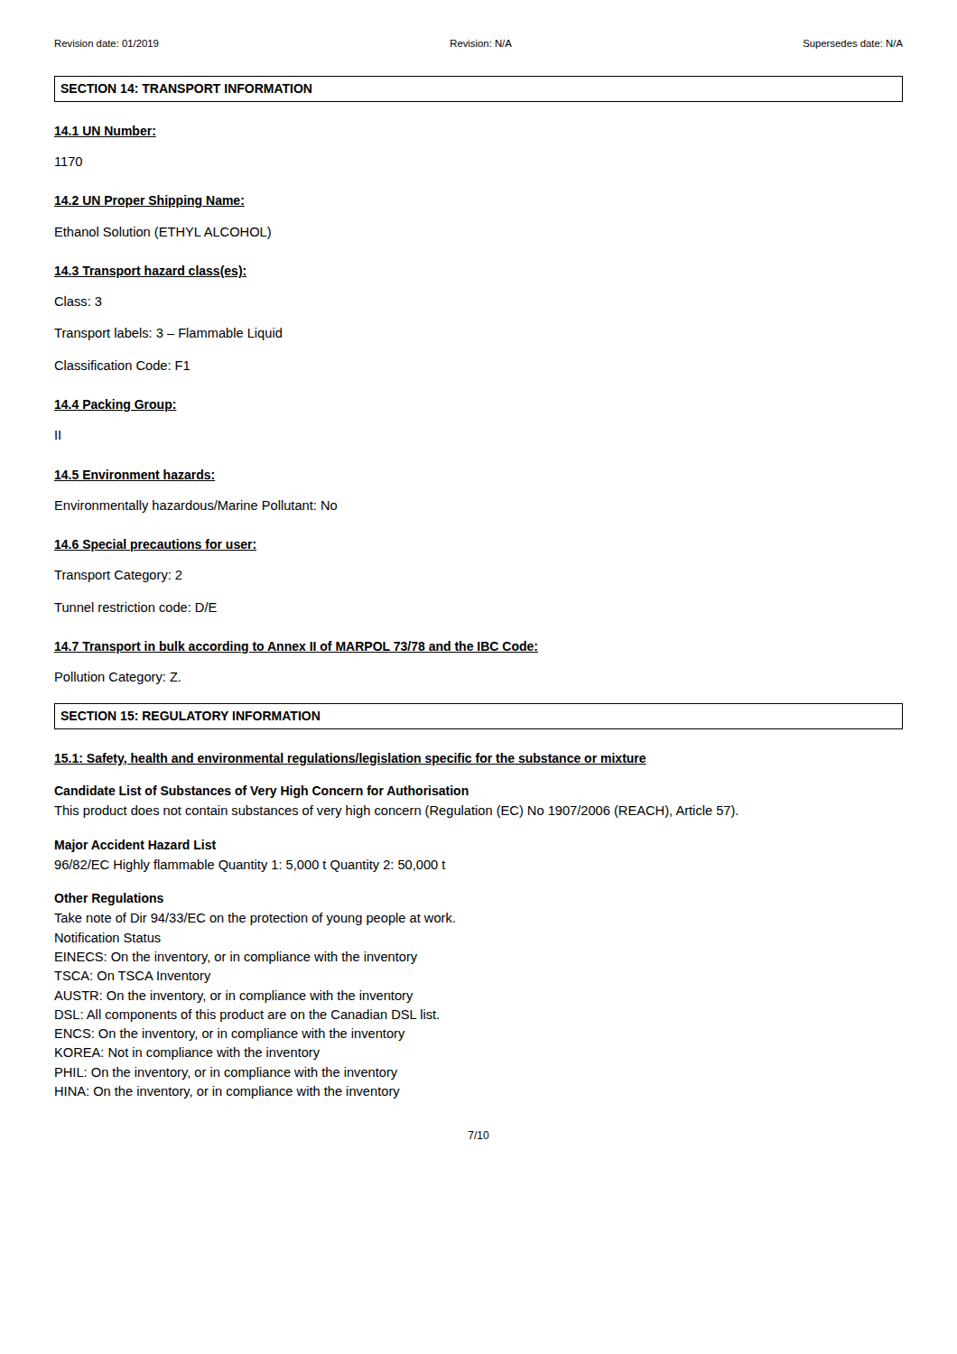Revision date: 01/2019 Revision: N/A Supersedes date: N/A
SECTION 14: TRANSPORT INFORMATION
14.1 UN Number:
1170
14.2 UN Proper Shipping Name:
Ethanol Solution (ETHYL ALCOHOL)
14.3 Transport hazard class(es):
Class: 3
Transport labels: 3 – Flammable Liquid
Classification Code: F1
14.4 Packing Group:
II
14.5 Environment hazards:
Environmentally hazardous/Marine Pollutant: No
14.6 Special precautions for user:
Transport Category: 2
Tunnel restriction code: D/E
14.7 Transport in bulk according to Annex II of MARPOL 73/78 and the IBC Code:
Pollution Category: Z.
SECTION 15: REGULATORY INFORMATION
15.1: Safety, health and environmental regulations/legislation specific for the substance or mixture
Candidate List of Substances of Very High Concern for Authorisation
This product does not contain substances of very high concern (Regulation (EC) No 1907/2006 (REACH), Article 57).
Major Accident Hazard List
96/82/EC Highly flammable Quantity 1: 5,000 t Quantity 2: 50,000 t
Other Regulations
Take note of Dir 94/33/EC on the protection of young people at work.
Notification Status
EINECS: On the inventory, or in compliance with the inventory
TSCA: On TSCA Inventory
AUSTR: On the inventory, or in compliance with the inventory
DSL: All components of this product are on the Canadian DSL list.
ENCS: On the inventory, or in compliance with the inventory
KOREA: Not in compliance with the inventory
PHIL: On the inventory, or in compliance with the inventory
HINA: On the inventory, or in compliance with the inventory
7/10